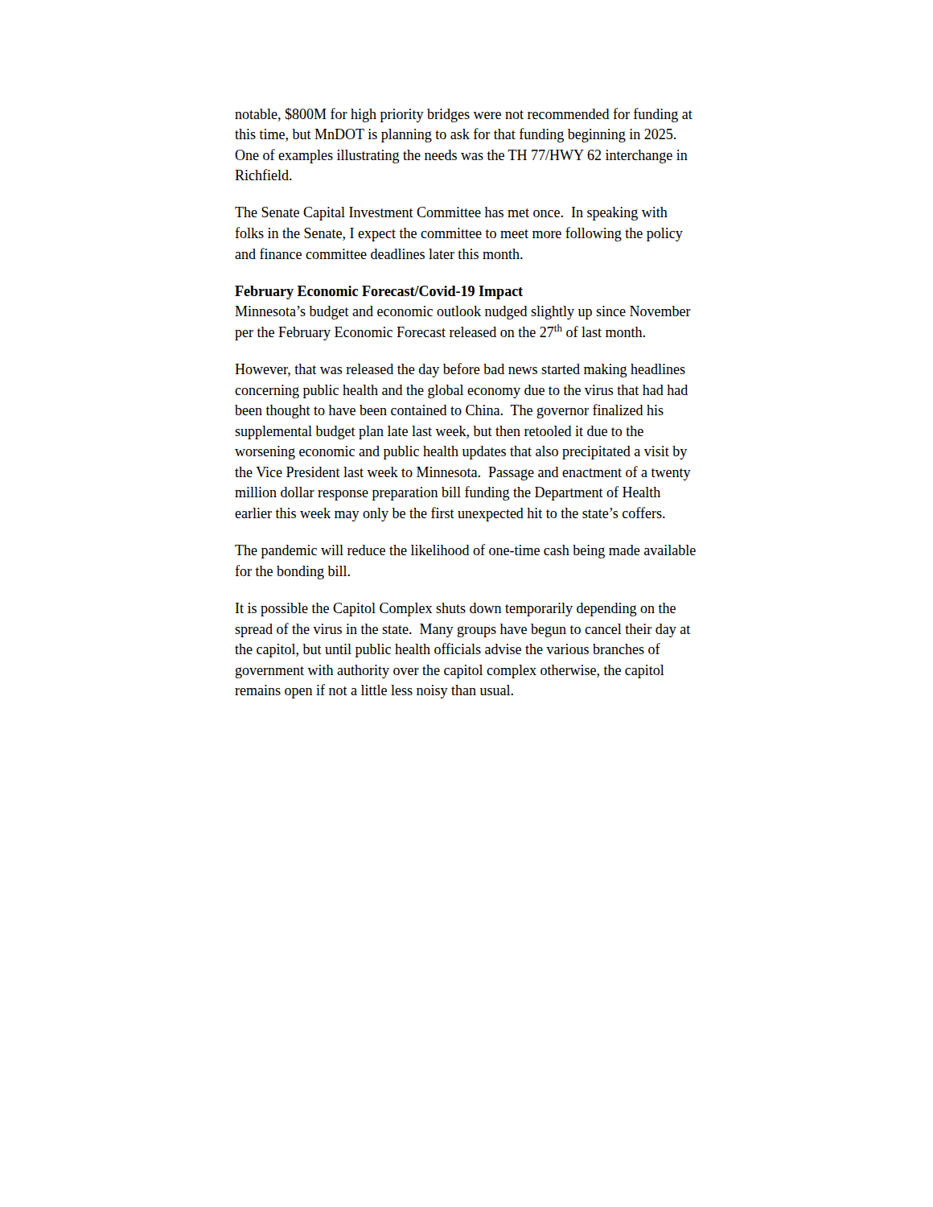notable, $800M for high priority bridges were not recommended for funding at this time, but MnDOT is planning to ask for that funding beginning in 2025. One of examples illustrating the needs was the TH 77/HWY 62 interchange in Richfield.
The Senate Capital Investment Committee has met once. In speaking with folks in the Senate, I expect the committee to meet more following the policy and finance committee deadlines later this month.
February Economic Forecast/Covid-19 Impact
Minnesota’s budget and economic outlook nudged slightly up since November per the February Economic Forecast released on the 27th of last month.
However, that was released the day before bad news started making headlines concerning public health and the global economy due to the virus that had had been thought to have been contained to China. The governor finalized his supplemental budget plan late last week, but then retooled it due to the worsening economic and public health updates that also precipitated a visit by the Vice President last week to Minnesota. Passage and enactment of a twenty million dollar response preparation bill funding the Department of Health earlier this week may only be the first unexpected hit to the state’s coffers.
The pandemic will reduce the likelihood of one-time cash being made available for the bonding bill.
It is possible the Capitol Complex shuts down temporarily depending on the spread of the virus in the state. Many groups have begun to cancel their day at the capitol, but until public health officials advise the various branches of government with authority over the capitol complex otherwise, the capitol remains open if not a little less noisy than usual.